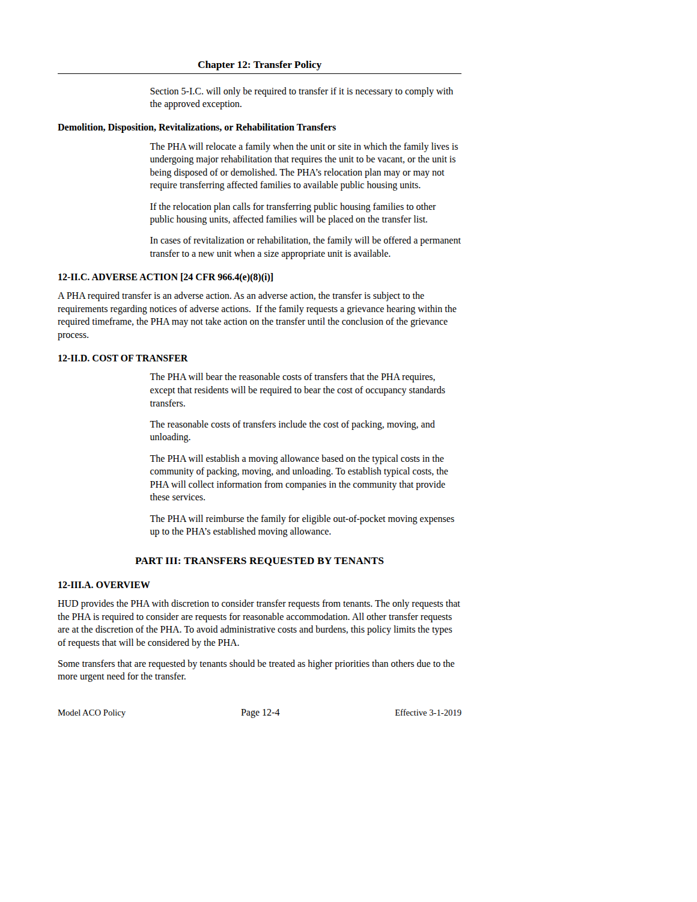Chapter 12: Transfer Policy
Section 5-I.C. will only be required to transfer if it is necessary to comply with the approved exception.
Demolition, Disposition, Revitalizations, or Rehabilitation Transfers
The PHA will relocate a family when the unit or site in which the family lives is undergoing major rehabilitation that requires the unit to be vacant, or the unit is being disposed of or demolished. The PHA’s relocation plan may or may not require transferring affected families to available public housing units.
If the relocation plan calls for transferring public housing families to other public housing units, affected families will be placed on the transfer list.
In cases of revitalization or rehabilitation, the family will be offered a permanent transfer to a new unit when a size appropriate unit is available.
12-II.C. ADVERSE ACTION [24 CFR 966.4(e)(8)(i)]
A PHA required transfer is an adverse action. As an adverse action, the transfer is subject to the requirements regarding notices of adverse actions. If the family requests a grievance hearing within the required timeframe, the PHA may not take action on the transfer until the conclusion of the grievance process.
12-II.D. COST OF TRANSFER
The PHA will bear the reasonable costs of transfers that the PHA requires, except that residents will be required to bear the cost of occupancy standards transfers.
The reasonable costs of transfers include the cost of packing, moving, and unloading.
The PHA will establish a moving allowance based on the typical costs in the community of packing, moving, and unloading. To establish typical costs, the PHA will collect information from companies in the community that provide these services.
The PHA will reimburse the family for eligible out-of-pocket moving expenses up to the PHA’s established moving allowance.
PART III: TRANSFERS REQUESTED BY TENANTS
12-III.A. OVERVIEW
HUD provides the PHA with discretion to consider transfer requests from tenants. The only requests that the PHA is required to consider are requests for reasonable accommodation. All other transfer requests are at the discretion of the PHA. To avoid administrative costs and burdens, this policy limits the types of requests that will be considered by the PHA.
Some transfers that are requested by tenants should be treated as higher priorities than others due to the more urgent need for the transfer.
Model ACO Policy
Page 12-4
Effective 3-1-2019